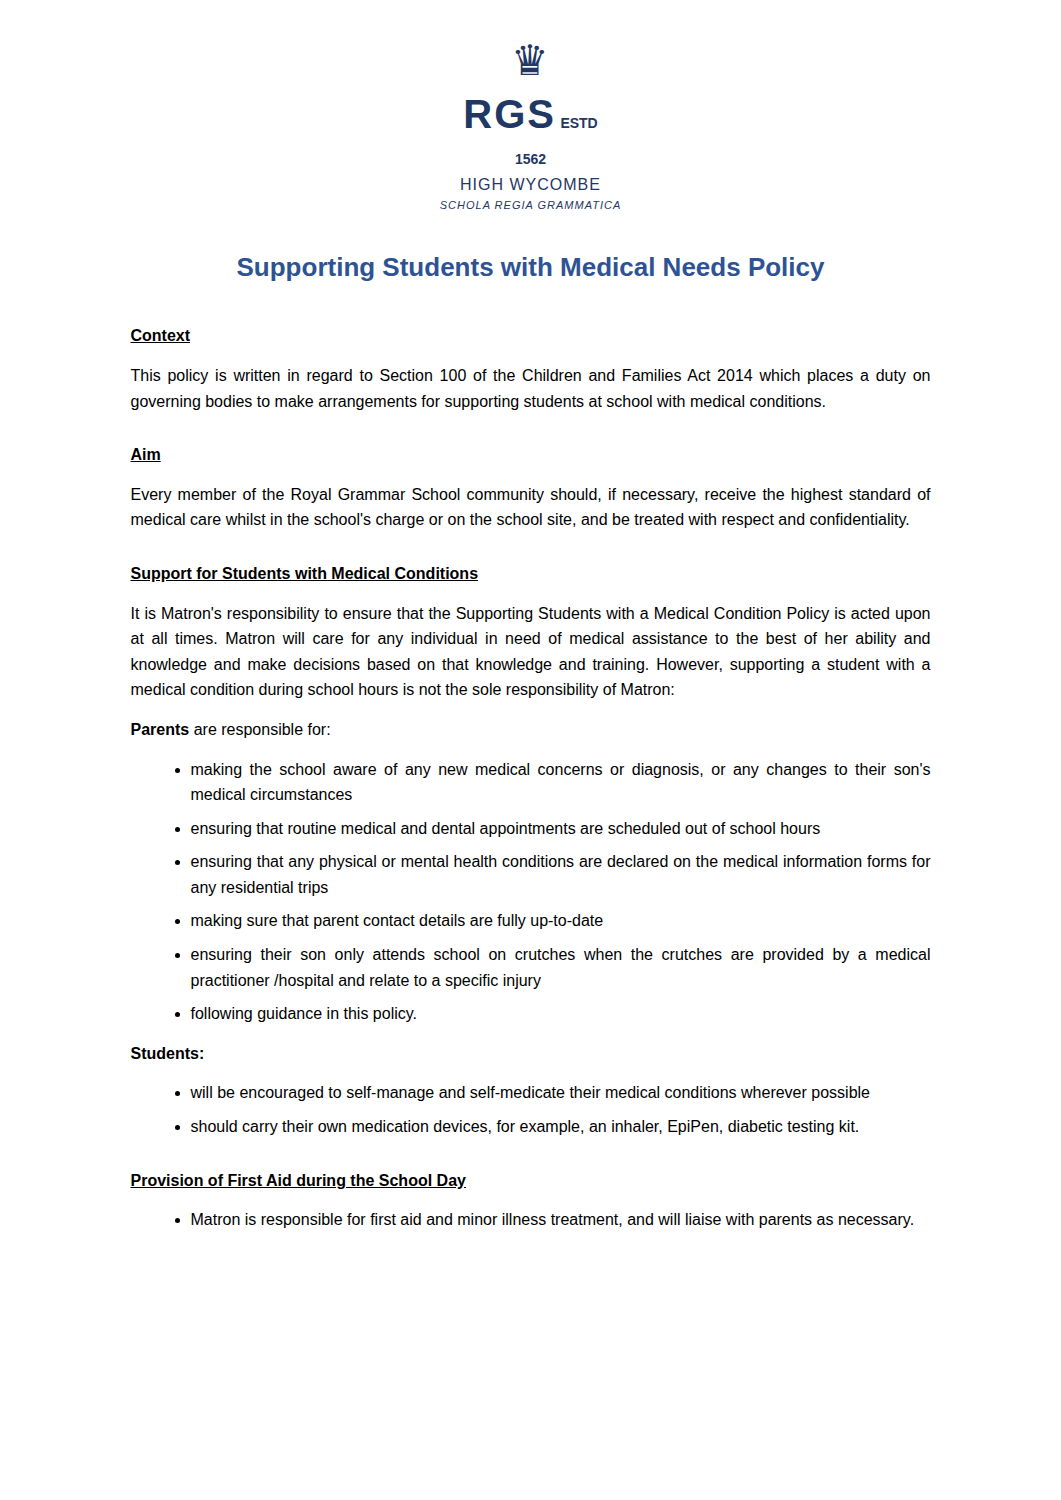♛
RGS ESTD
1562
HIGH WYCOMBE
SCHOLA REGIA GRAMMATICA
Supporting Students with Medical Needs Policy
Context
This policy is written in regard to Section 100 of the Children and Families Act 2014 which places a duty on governing bodies to make arrangements for supporting students at school with medical conditions.
Aim
Every member of the Royal Grammar School community should, if necessary, receive the highest standard of medical care whilst in the school's charge or on the school site, and be treated with respect and confidentiality.
Support for Students with Medical Conditions
It is Matron's responsibility to ensure that the Supporting Students with a Medical Condition Policy is acted upon at all times. Matron will care for any individual in need of medical assistance to the best of her ability and knowledge and make decisions based on that knowledge and training. However, supporting a student with a medical condition during school hours is not the sole responsibility of Matron:
Parents are responsible for:
making the school aware of any new medical concerns or diagnosis, or any changes to their son's medical circumstances
ensuring that routine medical and dental appointments are scheduled out of school hours
ensuring that any physical or mental health conditions are declared on the medical information forms for any residential trips
making sure that parent contact details are fully up-to-date
ensuring their son only attends school on crutches when the crutches are provided by a medical practitioner /hospital and relate to a specific injury
following guidance in this policy.
Students:
will be encouraged to self-manage and self-medicate their medical conditions wherever possible
should carry their own medication devices, for example, an inhaler, EpiPen, diabetic testing kit.
Provision of First Aid during the School Day
Matron is responsible for first aid and minor illness treatment, and will liaise with parents as necessary.